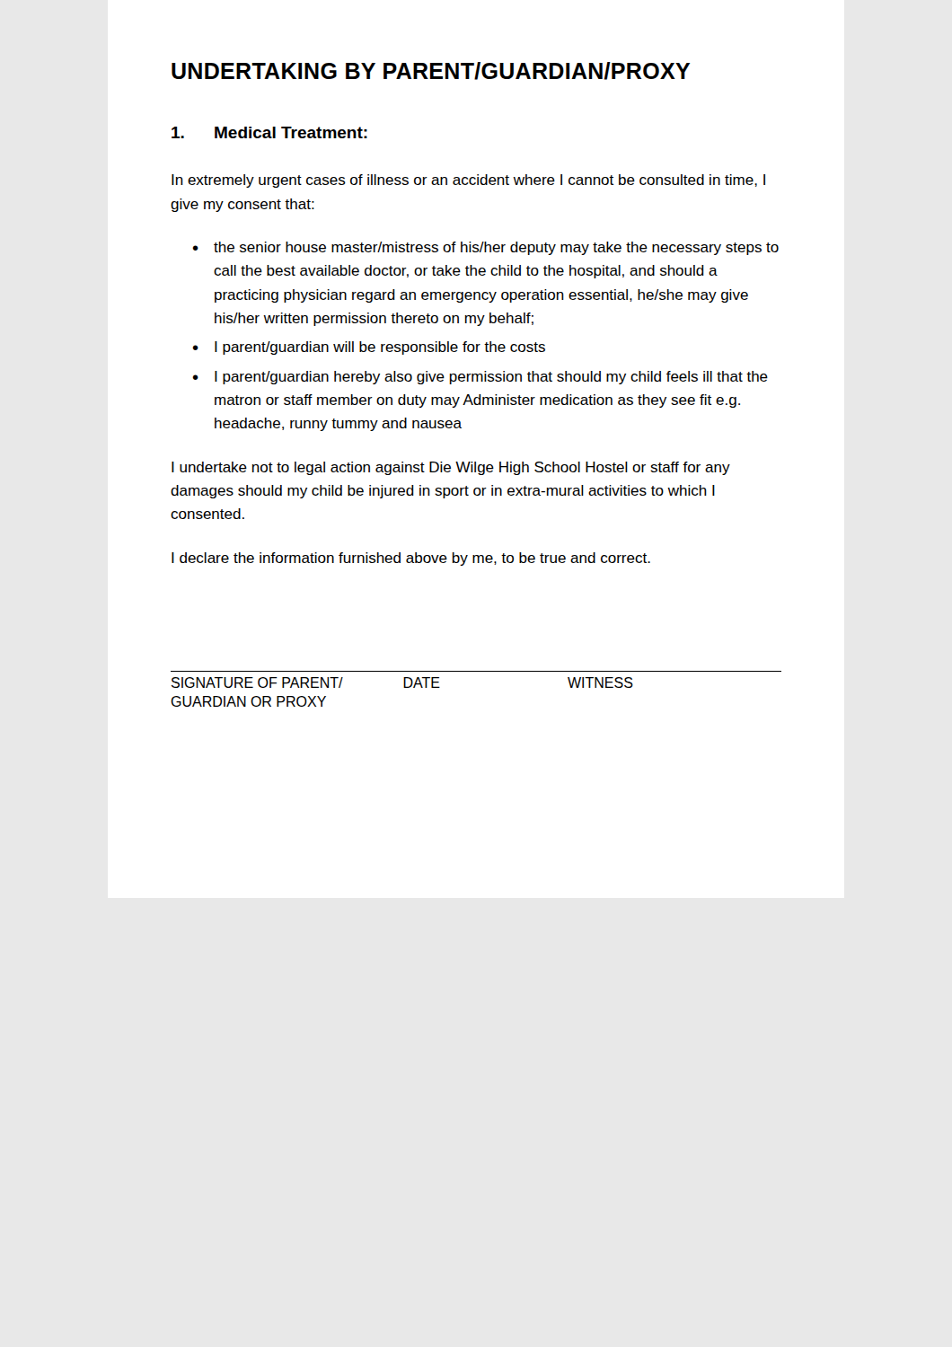Undertaking by Parent/Guardian/Proxy
1. Medical Treatment:
In extremely urgent cases of illness or an accident where I cannot be consulted in time, I give my consent that:
the senior house master/mistress of his/her deputy may take the necessary steps to call the best available doctor, or take the child to the hospital, and should a practicing physician regard an emergency operation essential, he/she may give his/her written permission thereto on my behalf;
I parent/guardian will be responsible for the costs
I parent/guardian hereby also give permission that should my child feels ill that the matron or staff member on duty may Administer medication as they see fit e.g. headache, runny tummy and nausea
I undertake not to legal action against Die Wilge High School Hostel or staff for any damages should my child be injured in sport or in extra-mural activities to which I consented.
I declare the information furnished above by me, to be true and correct.
| SIGNATURE OF PARENT/ GUARDIAN OR PROXY | DATE | WITNESS |